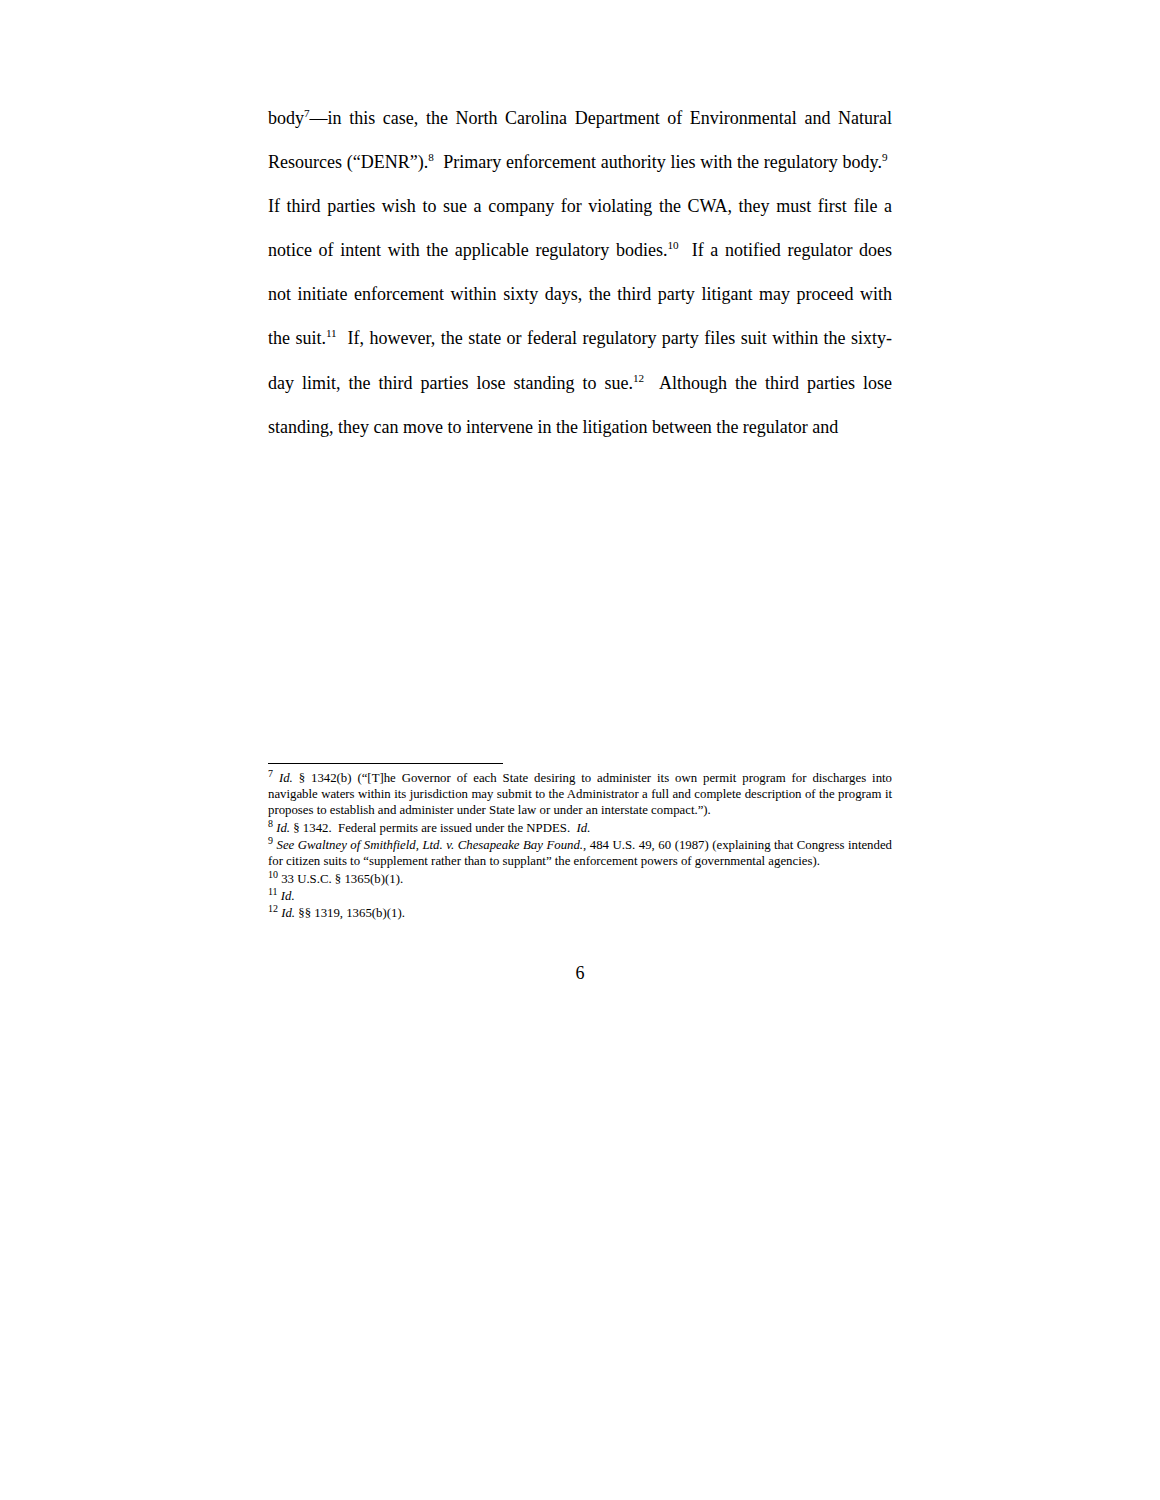body7—in this case, the North Carolina Department of Environmental and Natural Resources (“DENR”).8 Primary enforcement authority lies with the regulatory body.9 If third parties wish to sue a company for violating the CWA, they must first file a notice of intent with the applicable regulatory bodies.10 If a notified regulator does not initiate enforcement within sixty days, the third party litigant may proceed with the suit.11 If, however, the state or federal regulatory party files suit within the sixty-day limit, the third parties lose standing to sue.12 Although the third parties lose standing, they can move to intervene in the litigation between the regulator and
7 Id. § 1342(b) (“[T]he Governor of each State desiring to administer its own permit program for discharges into navigable waters within its jurisdiction may submit to the Administrator a full and complete description of the program it proposes to establish and administer under State law or under an interstate compact.”).
8 Id. § 1342. Federal permits are issued under the NPDES. Id.
9 See Gwaltney of Smithfield, Ltd. v. Chesapeake Bay Found., 484 U.S. 49, 60 (1987) (explaining that Congress intended for citizen suits to “supplement rather than to supplant” the enforcement powers of governmental agencies).
10 33 U.S.C. § 1365(b)(1).
11 Id.
12 Id. §§ 1319, 1365(b)(1).
6